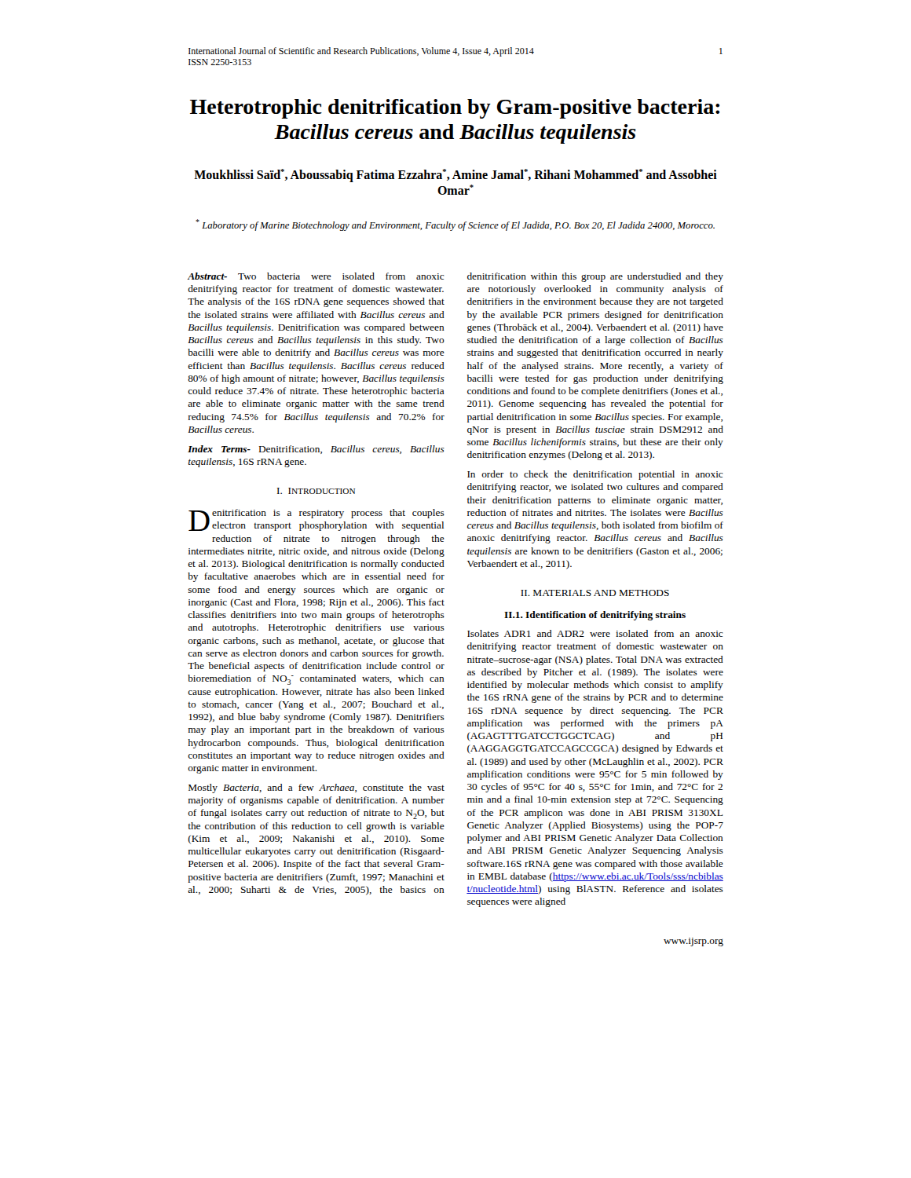International Journal of Scientific and Research Publications, Volume 4, Issue 4, April 2014
ISSN 2250-3153 1
Heterotrophic denitrification by Gram-positive bacteria:
Bacillus cereus and Bacillus tequilensis
Moukhlissi Saïd*, Aboussabiq Fatima Ezzahra*, Amine Jamal*, Rihani Mohammed* and Assobhei Omar*
* Laboratory of Marine Biotechnology and Environment, Faculty of Science of El Jadida, P.O. Box 20, El Jadida 24000, Morocco.
Abstract- Two bacteria were isolated from anoxic denitrifying reactor for treatment of domestic wastewater. The analysis of the 16S rDNA gene sequences showed that the isolated strains were affiliated with Bacillus cereus and Bacillus tequilensis. Denitrification was compared between Bacillus cereus and Bacillus tequilensis in this study. Two bacilli were able to denitrify and Bacillus cereus was more efficient than Bacillus tequilensis. Bacillus cereus reduced 80% of high amount of nitrate; however, Bacillus tequilensis could reduce 37.4% of nitrate. These heterotrophic bacteria are able to eliminate organic matter with the same trend reducing 74.5% for Bacillus tequilensis and 70.2% for Bacillus cereus.
Index Terms- Denitrification, Bacillus cereus, Bacillus tequilensis, 16S rRNA gene.
I. INTRODUCTION
Denitrification is a respiratory process that couples electron transport phosphorylation with sequential reduction of nitrate to nitrogen through the intermediates nitrite, nitric oxide, and nitrous oxide (Delong et al. 2013). Biological denitrification is normally conducted by facultative anaerobes which are in essential need for some food and energy sources which are organic or inorganic (Cast and Flora, 1998; Rijn et al., 2006). This fact classifies denitrifiers into two main groups of heterotrophs and autotrophs. Heterotrophic denitrifiers use various organic carbons, such as methanol, acetate, or glucose that can serve as electron donors and carbon sources for growth. The beneficial aspects of denitrification include control or bioremediation of NO3- contaminated waters, which can cause eutrophication. However, nitrate has also been linked to stomach, cancer (Yang et al., 2007; Bouchard et al., 1992), and blue baby syndrome (Comly 1987). Denitrifiers may play an important part in the breakdown of various hydrocarbon compounds. Thus, biological denitrification constitutes an important way to reduce nitrogen oxides and organic matter in environment.
Mostly Bacteria, and a few Archaea, constitute the vast majority of organisms capable of denitrification. A number of fungal isolates carry out reduction of nitrate to N2O, but the contribution of this reduction to cell growth is variable (Kim et al., 2009; Nakanishi et al., 2010). Some multicellular eukaryotes carry out denitrification (Risgaard-Petersen et al. 2006). Inspite of the fact that several Gram-positive bacteria are denitrifiers (Zumft, 1997; Manachini et al., 2000; Suharti & de Vries, 2005), the basics on denitrification within this group are understudied and they are notoriously overlooked in community analysis of denitrifiers in the environment because they are not targeted by the available PCR primers designed for denitrification genes (Throbäck et al., 2004). Verbaendert et al. (2011) have studied the denitrification of a large collection of Bacillus strains and suggested that denitrification occurred in nearly half of the analysed strains. More recently, a variety of bacilli were tested for gas production under denitrifying conditions and found to be complete denitrifiers (Jones et al., 2011). Genome sequencing has revealed the potential for partial denitrification in some Bacillus species. For example, qNor is present in Bacillus tusciae strain DSM2912 and some Bacillus licheniformis strains, but these are their only denitrification enzymes (Delong et al. 2013).
In order to check the denitrification potential in anoxic denitrifying reactor, we isolated two cultures and compared their denitrification patterns to eliminate organic matter, reduction of nitrates and nitrites. The isolates were Bacillus cereus and Bacillus tequilensis, both isolated from biofilm of anoxic denitrifying reactor. Bacillus cereus and Bacillus tequilensis are known to be denitrifiers (Gaston et al., 2006; Verbaendert et al., 2011).
II. MATERIALS AND METHODS
II.1. Identification of denitrifying strains
Isolates ADR1 and ADR2 were isolated from an anoxic denitrifying reactor treatment of domestic wastewater on nitrate–sucrose-agar (NSA) plates. Total DNA was extracted as described by Pitcher et al. (1989). The isolates were identified by molecular methods which consist to amplify the 16S rRNA gene of the strains by PCR and to determine 16S rDNA sequence by direct sequencing. The PCR amplification was performed with the primers pA (AGAGTTTGATCCTGGCTCAG) and pH (AAGGAGGTGATCCAGCCGCA) designed by Edwards et al. (1989) and used by other (McLaughlin et al., 2002). PCR amplification conditions were 95°C for 5 min followed by 30 cycles of 95°C for 40 s, 55°C for 1min, and 72°C for 2 min and a final 10-min extension step at 72°C. Sequencing of the PCR amplicon was done in ABI PRISM 3130XL Genetic Analyzer (Applied Biosystems) using the POP-7 polymer and ABI PRISM Genetic Analyzer Data Collection and ABI PRISM Genetic Analyzer Sequencing Analysis software.16S rRNA gene was compared with those available in EMBL database (https://www.ebi.ac.uk/Tools/sss/ncbiblast/nucleotide.html) using BlASTN. Reference and isolates sequences were aligned
www.ijsrp.org